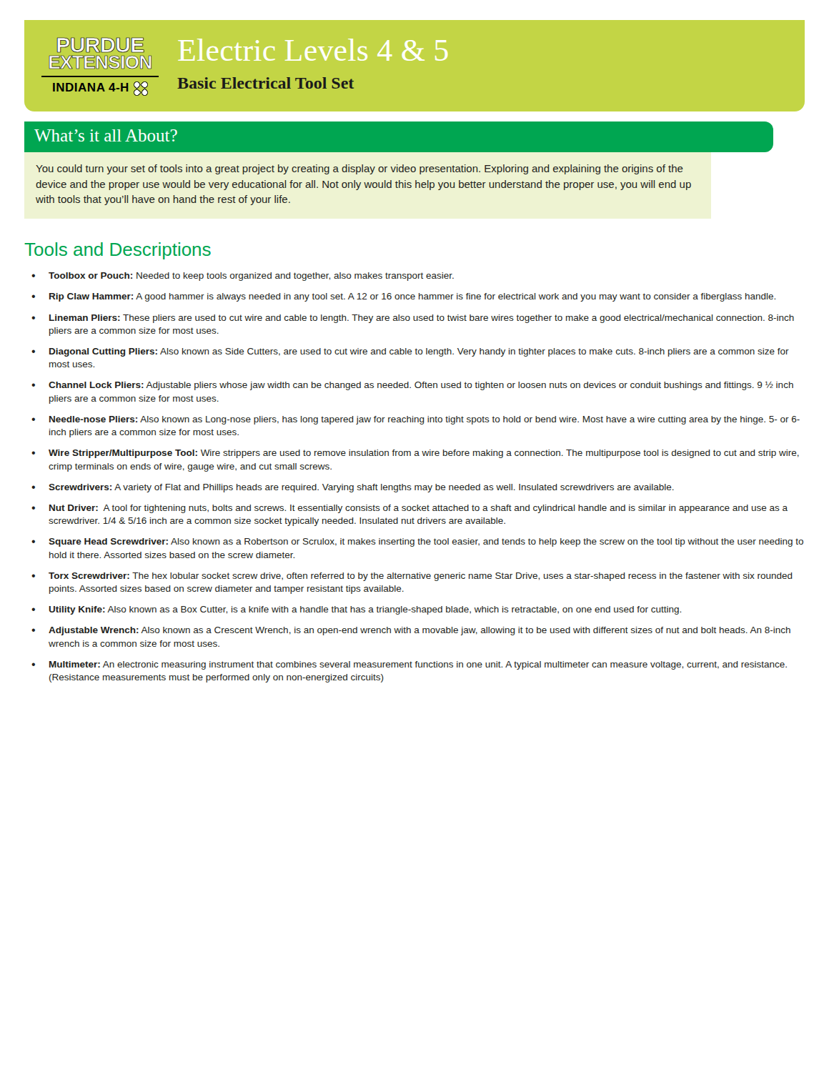PURDUE
EXTENSION
INDIANA 4-H
Electric Levels 4 & 5
Basic Electrical Tool Set
What’s it all About?
You could turn your set of tools into a great project by creating a display or video presentation. Exploring and explaining the origins of the device and the proper use would be very educational for all. Not only would this help you better understand the proper use, you will end up with tools that you’ll have on hand the rest of your life.
Tools and Descriptions
Toolbox or Pouch: Needed to keep tools organized and together, also makes transport easier.
Rip Claw Hammer: A good hammer is always needed in any tool set. A 12 or 16 once hammer is fine for electrical work and you may want to consider a fiberglass handle.
Lineman Pliers: These pliers are used to cut wire and cable to length. They are also used to twist bare wires together to make a good electrical/mechanical connection. 8-inch pliers are a common size for most uses.
Diagonal Cutting Pliers: Also known as Side Cutters, are used to cut wire and cable to length. Very handy in tighter places to make cuts. 8-inch pliers are a common size for most uses.
Channel Lock Pliers: Adjustable pliers whose jaw width can be changed as needed. Often used to tighten or loosen nuts on devices or conduit bushings and fittings. 9 ½ inch pliers are a common size for most uses.
Needle-nose Pliers: Also known as Long-nose pliers, has long tapered jaw for reaching into tight spots to hold or bend wire. Most have a wire cutting area by the hinge. 5- or 6-inch pliers are a common size for most uses.
Wire Stripper/Multipurpose Tool: Wire strippers are used to remove insulation from a wire before making a connection. The multipurpose tool is designed to cut and strip wire, crimp terminals on ends of wire, gauge wire, and cut small screws.
Screwdrivers: A variety of Flat and Phillips heads are required. Varying shaft lengths may be needed as well. Insulated screwdrivers are available.
Nut Driver: A tool for tightening nuts, bolts and screws. It essentially consists of a socket attached to a shaft and cylindrical handle and is similar in appearance and use as a screwdriver. 1/4 & 5/16 inch are a common size socket typically needed. Insulated nut drivers are available.
Square Head Screwdriver: Also known as a Robertson or Scrulox, it makes inserting the tool easier, and tends to help keep the screw on the tool tip without the user needing to hold it there. Assorted sizes based on the screw diameter.
Torx Screwdriver: The hex lobular socket screw drive, often referred to by the alternative generic name Star Drive, uses a star-shaped recess in the fastener with six rounded points. Assorted sizes based on screw diameter and tamper resistant tips available.
Utility Knife: Also known as a Box Cutter, is a knife with a handle that has a triangle-shaped blade, which is retractable, on one end used for cutting.
Adjustable Wrench: Also known as a Crescent Wrench, is an open-end wrench with a movable jaw, allowing it to be used with different sizes of nut and bolt heads. An 8-inch wrench is a common size for most uses.
Multimeter: An electronic measuring instrument that combines several measurement functions in one unit. A typical multimeter can measure voltage, current, and resistance. (Resistance measurements must be performed only on non-energized circuits)